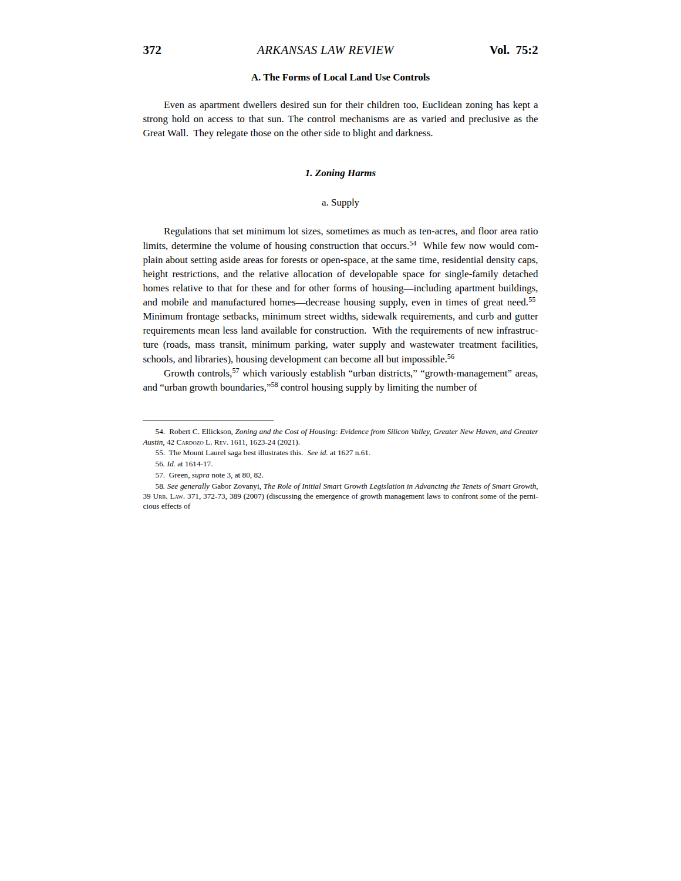372 ARKANSAS LAW REVIEW Vol. 75:2
A. The Forms of Local Land Use Controls
Even as apartment dwellers desired sun for their children too, Euclidean zoning has kept a strong hold on access to that sun. The control mechanisms are as varied and preclusive as the Great Wall. They relegate those on the other side to blight and darkness.
1. Zoning Harms
a. Supply
Regulations that set minimum lot sizes, sometimes as much as ten-acres, and floor area ratio limits, determine the volume of housing construction that occurs.54 While few now would complain about setting aside areas for forests or open-space, at the same time, residential density caps, height restrictions, and the relative allocation of developable space for single-family detached homes relative to that for these and for other forms of housing—including apartment buildings, and mobile and manufactured homes—decrease housing supply, even in times of great need.55 Minimum frontage setbacks, minimum street widths, sidewalk requirements, and curb and gutter requirements mean less land available for construction. With the requirements of new infrastructure (roads, mass transit, minimum parking, water supply and wastewater treatment facilities, schools, and libraries), housing development can become all but impossible.56
Growth controls,57 which variously establish “urban districts,” “growth-management” areas, and “urban growth boundaries,”58 control housing supply by limiting the number of
54. Robert C. Ellickson, Zoning and the Cost of Housing: Evidence from Silicon Valley, Greater New Haven, and Greater Austin, 42 Cardozo L. Rev. 1611, 1623-24 (2021).
55. The Mount Laurel saga best illustrates this. See id. at 1627 n.61.
56. Id. at 1614-17.
57. Green, supra note 3, at 80, 82.
58. See generally Gabor Zovanyi, The Role of Initial Smart Growth Legislation in Advancing the Tenets of Smart Growth, 39 Urb. Law. 371, 372-73, 389 (2007) (discussing the emergence of growth management laws to confront some of the pernicious effects of